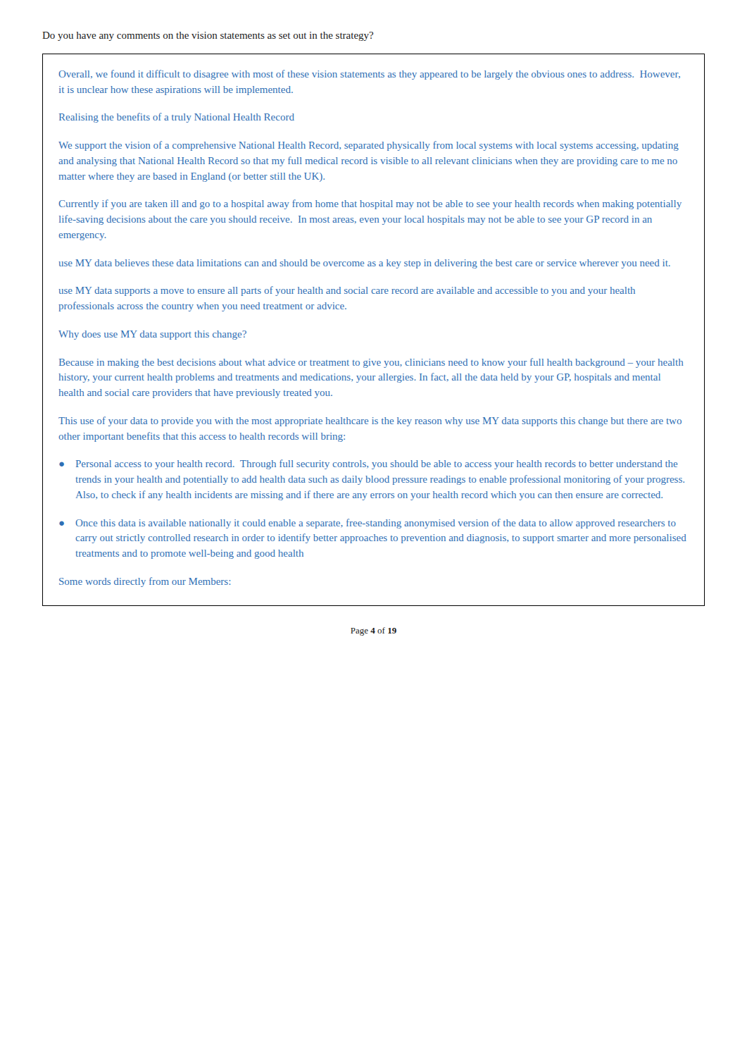Do you have any comments on the vision statements as set out in the strategy?
Overall, we found it difficult to disagree with most of these vision statements as they appeared to be largely the obvious ones to address. However, it is unclear how these aspirations will be implemented.
Realising the benefits of a truly National Health Record
We support the vision of a comprehensive National Health Record, separated physically from local systems with local systems accessing, updating and analysing that National Health Record so that my full medical record is visible to all relevant clinicians when they are providing care to me no matter where they are based in England (or better still the UK).
Currently if you are taken ill and go to a hospital away from home that hospital may not be able to see your health records when making potentially life-saving decisions about the care you should receive. In most areas, even your local hospitals may not be able to see your GP record in an emergency.
use MY data believes these data limitations can and should be overcome as a key step in delivering the best care or service wherever you need it.
use MY data supports a move to ensure all parts of your health and social care record are available and accessible to you and your health professionals across the country when you need treatment or advice.
Why does use MY data support this change?
Because in making the best decisions about what advice or treatment to give you, clinicians need to know your full health background – your health history, your current health problems and treatments and medications, your allergies. In fact, all the data held by your GP, hospitals and mental health and social care providers that have previously treated you.
This use of your data to provide you with the most appropriate healthcare is the key reason why use MY data supports this change but there are two other important benefits that this access to health records will bring:
● Personal access to your health record. Through full security controls, you should be able to access your health records to better understand the trends in your health and potentially to add health data such as daily blood pressure readings to enable professional monitoring of your progress. Also, to check if any health incidents are missing and if there are any errors on your health record which you can then ensure are corrected.
● Once this data is available nationally it could enable a separate, free-standing anonymised version of the data to allow approved researchers to carry out strictly controlled research in order to identify better approaches to prevention and diagnosis, to support smarter and more personalised treatments and to promote well-being and good health
Some words directly from our Members:
Page 4 of 19